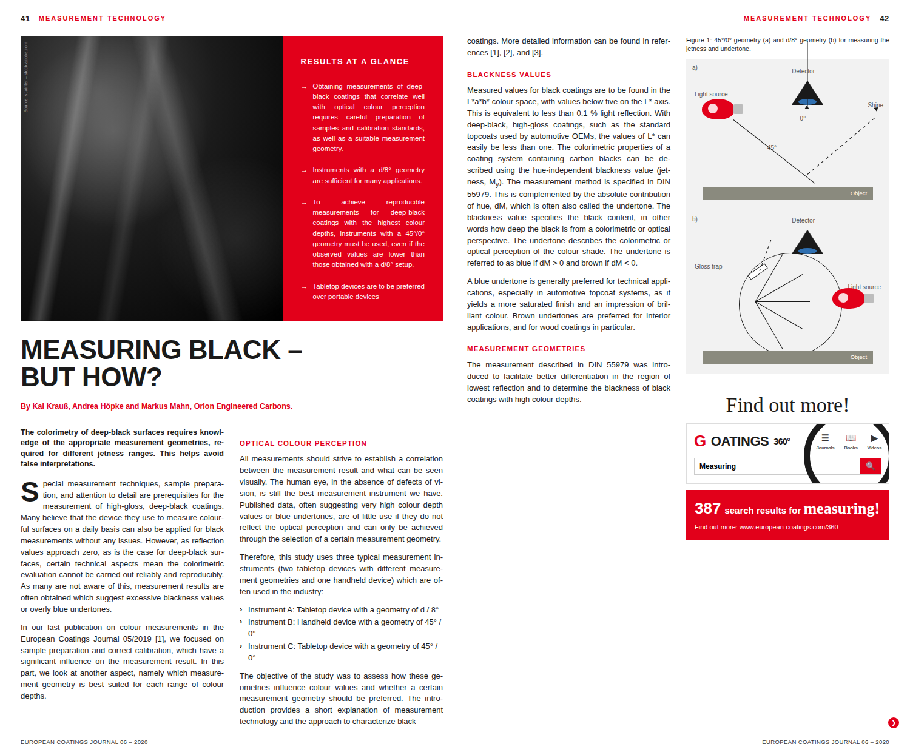41 Measurement Technology
Source: spainter – stock.adobe.com
Results at a glance
Obtaining measurements of deep-black coatings that correlate well with optical colour perception requires careful preparation of samples and calibration standards, as well as a suitable measurement geometry.
Instruments with a d/8° geometry are sufficient for many applications.
To achieve reproducible measurements for deep-black coatings with the highest colour depths, instruments with a 45°/0° geometry must be used, even if the observed values are lower than those obtained with a d/8° setup.
Tabletop devices are to be preferred over portable devices
MEASURING BLACK –
BUT HOW?
By Kai Krauß, Andrea Höpke and Markus Mahn, Orion Engineered Carbons.
The colorimetry of deep-black surfaces requires knowledge of the appropriate measurement geometries, required for different jetness ranges. This helps avoid false interpretations.
Special measurement techniques, sample preparation, and attention to detail are prerequisites for the measurement of high-gloss, deep-black coatings. Many believe that the device they use to measure colourful surfaces on a daily basis can also be applied for black measurements without any issues. However, as reflection values approach zero, as is the case for deep-black surfaces, certain technical aspects mean the colorimetric evaluation cannot be carried out reliably and reproducibly. As many are not aware of this, measurement results are often obtained which suggest excessive blackness values or overly blue undertones.
In our last publication on colour measurements in the European Coatings Journal 05/2019 [1], we focused on sample preparation and correct calibration, which have a significant influence on the measurement result. In this part, we look at another aspect, namely which measurement geometry is best suited for each range of colour depths.
Optical colour perception
All measurements should strive to establish a correlation between the measurement result and what can be seen visually. The human eye, in the absence of defects of vision, is still the best measurement instrument we have. Published data, often suggesting very high colour depth values or blue undertones, are of little use if they do not reflect the optical perception and can only be achieved through the selection of a certain measurement geometry.
Therefore, this study uses three typical measurement instruments (two tabletop devices with different measurement geometries and one handheld device) which are often used in the industry:
Instrument A: Tabletop device with a geometry of d / 8°
Instrument B: Handheld device with a geometry of 45° / 0°
Instrument C: Tabletop device with a geometry of 45° / 0°
The objective of the study was to assess how these geometries influence colour values and whether a certain measurement geometry should be preferred. The introduction provides a short explanation of measurement technology and the approach to characterize black
EUROPEAN COATINGS JOURNAL 06 – 2020
Measurement Technology 42
coatings. More detailed information can be found in references [1], [2], and [3].
Blackness values
Measured values for black coatings are to be found in the L*a*b* colour space, with values below five on the L* axis. This is equivalent to less than 0.1 % light reflection. With deep-black, high-gloss coatings, such as the standard topcoats used by automotive OEMs, the values of L* can easily be less than one. The colorimetric properties of a coating system containing carbon blacks can be described using the hue-independent blackness value (jetness, My). The measurement method is specified in DIN 55979. This is complemented by the absolute contribution of hue, dM, which is often also called the undertone. The blackness value specifies the black content, in other words how deep the black is from a colorimetric or optical perspective. The undertone describes the colorimetric or optical perception of the colour shade. The undertone is referred to as blue if dM > 0 and brown if dM < 0.
A blue undertone is generally preferred for technical applications, especially in automotive topcoat systems, as it yields a more saturated finish and an impression of brilliant colour. Brown undertones are preferred for interior applications, and for wood coatings in particular.
Measurement geometries
The measurement described in DIN 55979 was introduced to facilitate better differentiation in the region of lowest reflection and to determine the blackness of black coatings with high colour depths.
Figure 1: 45°/0° geometry (a) and d/8° geometry (b) for measuring the jetness and undertone.
a) Light source Detector Shine 0° 45°
Object
b) Detector Gloss trap Light source
Object
Find out more!
GOATINGS 360°
☰Journals
📖Books
▶Videos
🔍
387search results for measuring!
Find out more: www.european-coatings.com/360
❯
EUROPEAN COATINGS JOURNAL 06 – 2020